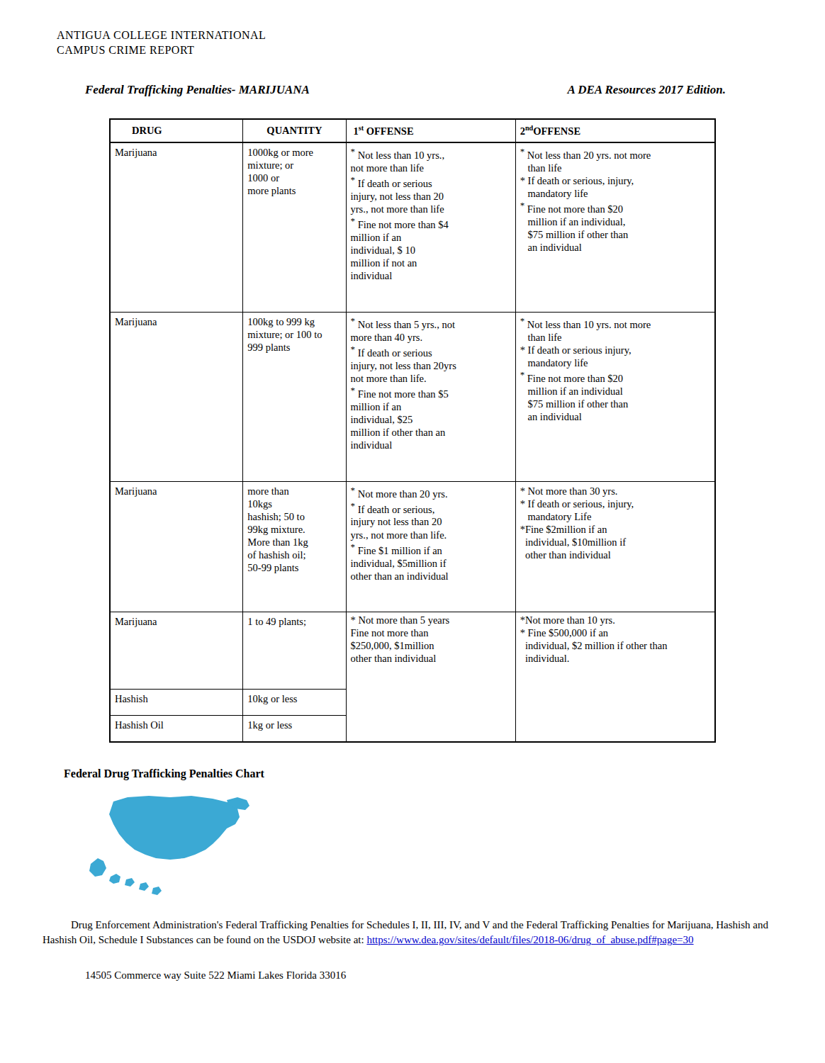ANTIGUA COLLEGE INTERNATIONAL
CAMPUS CRIME REPORT
Federal Trafficking Penalties- MARIJUANA
A DEA Resources 2017 Edition.
| DRUG | QUANTITY | 1 st OFFENSE | 2 nd OFFENSE |
| --- | --- | --- | --- |
| Marijuana | 1000kg or more mixture; or 1000 or more plants | * Not less than 10 yrs., not more than life * If death or serious injury, not less than 20 yrs., not more than life * Fine not more than $4 million if an individual, $ 10 million if not an individual | * Not less than 20 yrs. not more than life * If death or serious, injury, mandatory life * Fine not more than $20 million if an individual, $75 million if other than an individual |
| Marijuana | 100kg to 999 kg mixture; or 100 to 999 plants | * Not less than 5 yrs., not more than 40 yrs. * If death or serious injury, not less than 20yrs not more than life. * Fine not more than $5 million if an individual, $25 million if other than an individual | * Not less than 10 yrs. not more than life * If death or serious injury, mandatory life * Fine not more than $20 million if an individual $75 million if other than an individual |
| Marijuana | more than 10kgs hashish; 50 to 99kg mixture. More than 1kg of hashish oil; 50-99 plants | * Not more than 20 yrs. * If death or serious, injury not less than 20 yrs., not more than life. * Fine $1 million if an individual, $5million if other than an individual | * Not more than 30 yrs. * If death or serious, injury, mandatory Life *Fine $2million if an individual, $10million if other than individual |
| Marijuana | 1 to 49 plants; | * Not more than 5 years Fine not more than $250,000, $1million other than individual | *Not more than 10 yrs. * Fine $500,000 if an individual, $2 million if other than individual. |
| Hashish | 10kg or less |
| Hashish Oil | 1kg or less |
Federal Drug Trafficking Penalties Chart
Drug Enforcement Administration's Federal Trafficking Penalties for Schedules I, II, III, IV, and V and the Federal Trafficking Penalties for Marijuana, Hashish and Hashish Oil, Schedule I Substances can be found on the USDOJ website at: https://www.dea.gov/sites/default/files/2018-06/drug_of_abuse.pdf#page=30
14505 Commerce way Suite 522 Miami Lakes Florida 33016